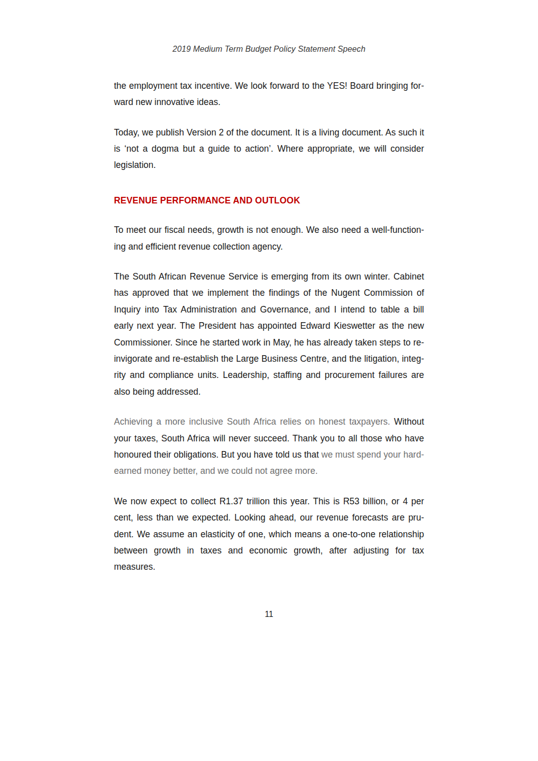2019 Medium Term Budget Policy Statement Speech
the employment tax incentive. We look forward to the YES! Board bringing forward new innovative ideas.
Today, we publish Version 2 of the document. It is a living document. As such it is ‘not a dogma but a guide to action’. Where appropriate, we will consider legislation.
Revenue performance and outlook
To meet our fiscal needs, growth is not enough. We also need a well-functioning and efficient revenue collection agency.
The South African Revenue Service is emerging from its own winter. Cabinet has approved that we implement the findings of the Nugent Commission of Inquiry into Tax Administration and Governance, and I intend to table a bill early next year. The President has appointed Edward Kieswetter as the new Commissioner. Since he started work in May, he has already taken steps to re-invigorate and re-establish the Large Business Centre, and the litigation, integrity and compliance units. Leadership, staffing and procurement failures are also being addressed.
Achieving a more inclusive South Africa relies on honest taxpayers. Without your taxes, South Africa will never succeed. Thank you to all those who have honoured their obligations. But you have told us that we must spend your hard-earned money better, and we could not agree more.
We now expect to collect R1.37 trillion this year. This is R53 billion, or 4 per cent, less than we expected. Looking ahead, our revenue forecasts are prudent. We assume an elasticity of one, which means a one-to-one relationship between growth in taxes and economic growth, after adjusting for tax measures.
11